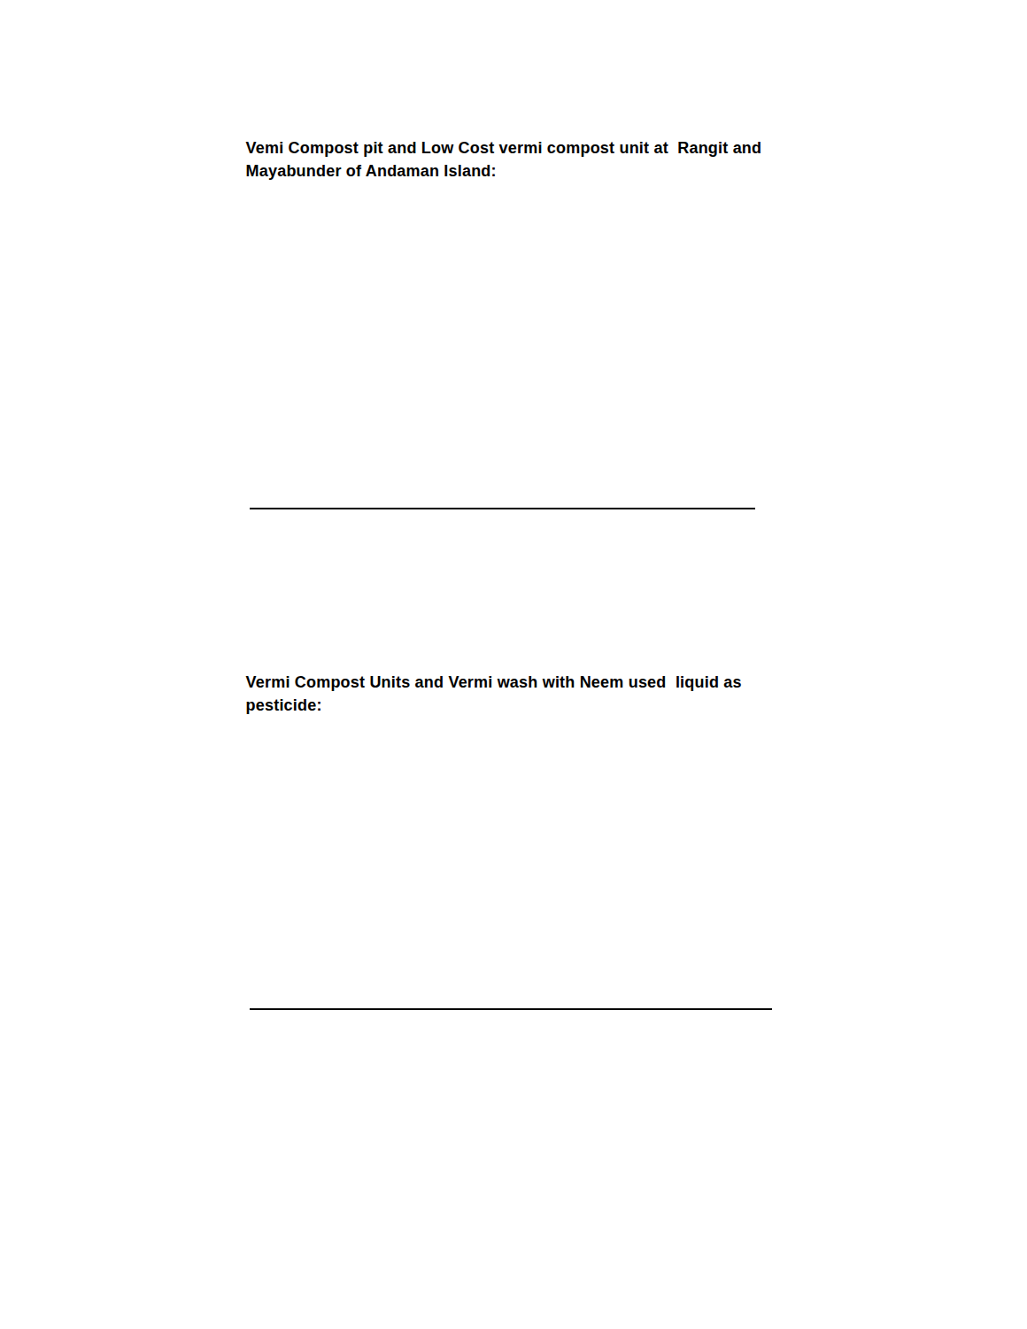Vemi Compost pit and Low Cost vermi compost unit at Rangit and Mayabunder of Andaman Island:
Vermi Compost Units and Vermi wash with Neem used liquid as pesticide: